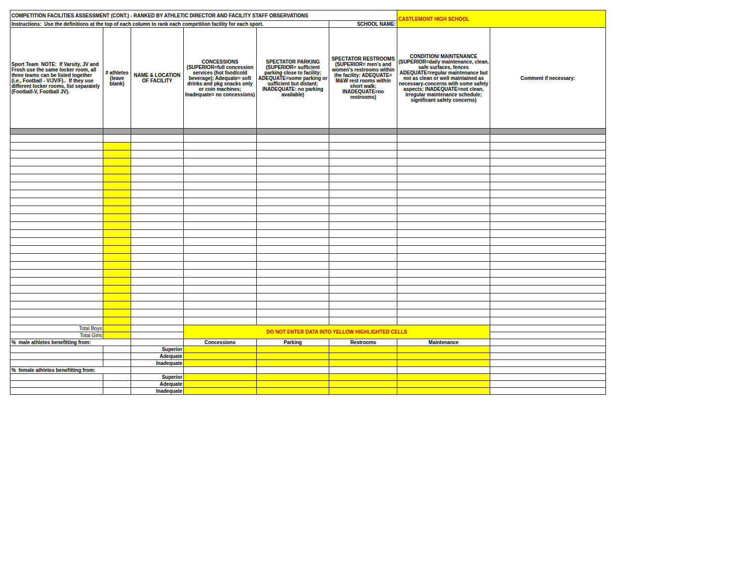| COMPETITION FACILITIES ASSESSMENT (CONT.) - RANKED BY ATHLETIC DIRECTOR AND FACILITY STAFF OBSERVATIONS | CASTLEMONT HIGH SCHOOL |
| Instructions: Use the definitions at the top of each column to rank each competition facility for each sport. | SCHOOL NAME: |
| Sport Team NOTE: If Varsity, JV and Frosh use the same locker room, all three teams can be listed together (i.e., Football - V/JV/F).. If they use different locker rooms, list separately (Football-V, Football JV). | # athletes (leave blank) | NAME & LOCATION OF FACILITY | CONCESSIONS (SUPERIOR=full concession services (hot food/cold beverage); Adequate= soft drinks and pkg snacks only or coin machines; Inadequate= no concessions) | SPECTATOR PARKING (SUPERIOR= sufficient parking close to facility; ADEQUATE=some parking or sufficient but distant; INADEQUATE: no parking available) | SPECTATOR RESTROOMS (SUPERIOR= men's and women's restrooms within the facility; ADEQUATE= M&W rest rooms within short walk; INADEQUATE=no restrooms) | CONDITION/ MAINTENANCE (SUPERIOR=daily maintenance, clean, safe surfaces, fences ADEQUATE=regular maintenance but not as clean or well maintained as necessary-concerns with some safety aspects; INADEQUATE=not clean, irregular maintenance schedule; significant safety concerns) | Comment if necessary: |
| Total Boys | | | DO NOT ENTER DATA INTO YELLOW HIGHLIGHTED CELLS | |
| Total Girls | | | |
| % male athletes benefitting from: | | Concessions | Parking | Restrooms | Maintenance | |
| | | Superior | | | | | |
| | | Adequate | | | | | |
| | | Inadequate | | | | | |
| % female athletes benefitting from: | | | | | | |
| | | Superior | | | | | |
| | | Adequate | | | | | |
| | | Inadequate | | | | | |